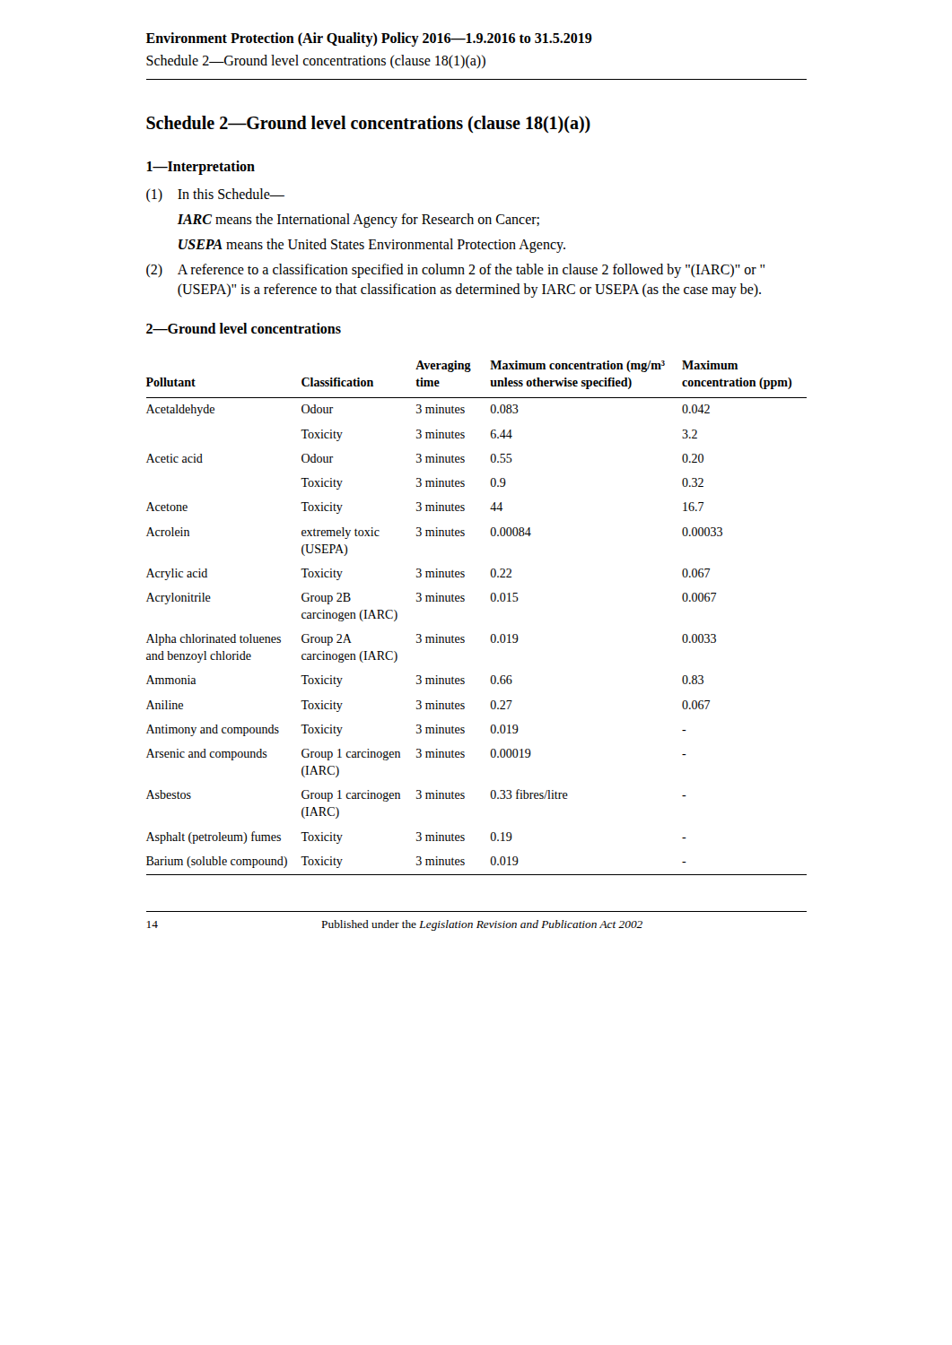Environment Protection (Air Quality) Policy 2016—1.9.2016 to 31.5.2019
Schedule 2—Ground level concentrations (clause 18(1)(a))
Schedule 2—Ground level concentrations (clause 18(1)(a))
1—Interpretation
(1) In this Schedule—
IARC means the International Agency for Research on Cancer;
USEPA means the United States Environmental Protection Agency.
(2) A reference to a classification specified in column 2 of the table in clause 2 followed by "(IARC)" or "(USEPA)" is a reference to that classification as determined by IARC or USEPA (as the case may be).
2—Ground level concentrations
| Pollutant | Classification | Averaging time | Maximum concentration (mg/m³ unless otherwise specified) | Maximum concentration (ppm) |
| --- | --- | --- | --- | --- |
| Acetaldehyde | Odour | 3 minutes | 0.083 | 0.042 |
| | Toxicity | 3 minutes | 6.44 | 3.2 |
| Acetic acid | Odour | 3 minutes | 0.55 | 0.20 |
| | Toxicity | 3 minutes | 0.9 | 0.32 |
| Acetone | Toxicity | 3 minutes | 44 | 16.7 |
| Acrolein | extremely toxic (USEPA) | 3 minutes | 0.00084 | 0.00033 |
| Acrylic acid | Toxicity | 3 minutes | 0.22 | 0.067 |
| Acrylonitrile | Group 2B carcinogen (IARC) | 3 minutes | 0.015 | 0.0067 |
| Alpha chlorinated toluenes and benzoyl chloride | Group 2A carcinogen (IARC) | 3 minutes | 0.019 | 0.0033 |
| Ammonia | Toxicity | 3 minutes | 0.66 | 0.83 |
| Aniline | Toxicity | 3 minutes | 0.27 | 0.067 |
| Antimony and compounds | Toxicity | 3 minutes | 0.019 | - |
| Arsenic and compounds | Group 1 carcinogen (IARC) | 3 minutes | 0.00019 | - |
| Asbestos | Group 1 carcinogen (IARC) | 3 minutes | 0.33 fibres/litre | - |
| Asphalt (petroleum) fumes | Toxicity | 3 minutes | 0.19 | - |
| Barium (soluble compound) | Toxicity | 3 minutes | 0.019 | - |
14
Published under the Legislation Revision and Publication Act 2002